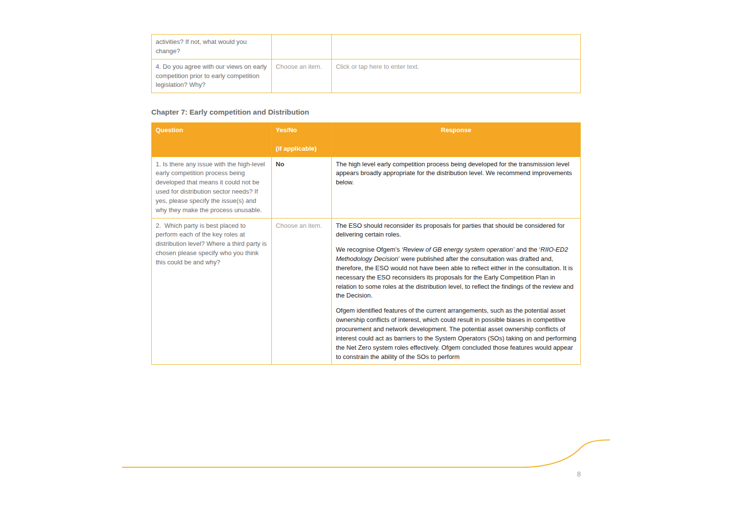| activities? If not, what would you change? | | |
| 4. Do you agree with our views on early competition prior to early competition legislation? Why? | Choose an item. | Click or tap here to enter text. |
Chapter 7: Early competition and Distribution
| Question | Yes/No (if applicable) | Response |
| --- | --- | --- |
| 1. Is there any issue with the high-level early competition process being developed that means it could not be used for distribution sector needs? If yes, please specify the issue(s) and why they make the process unusable. | No | The high level early competition process being developed for the transmission level appears broadly appropriate for the distribution level. We recommend improvements below. |
| 2. Which party is best placed to perform each of the key roles at distribution level? Where a third party is chosen please specify who you think this could be and why? | Choose an item. | The ESO should reconsider its proposals for parties that should be considered for delivering certain roles. We recognise Ofgem’s ‘Review of GB energy system operation’ and the ‘ RIIO-ED2 Methodology Decision ’ were published after the consultation was drafted and, therefore, the ESO would not have been able to reflect either in the consultation. It is necessary the ESO reconsiders its proposals for the Early Competition Plan in relation to some roles at the distribution level, to reflect the findings of the review and the Decision. Ofgem identified features of the current arrangements, such as the potential asset ownership conflicts of interest, which could result in possible biases in competitive procurement and network development. The potential asset ownership conflicts of interest could act as barriers to the System Operators (SOs) taking on and performing the Net Zero system roles effectively. Ofgem concluded those features would appear to constrain the ability of the SOs to perform |
8